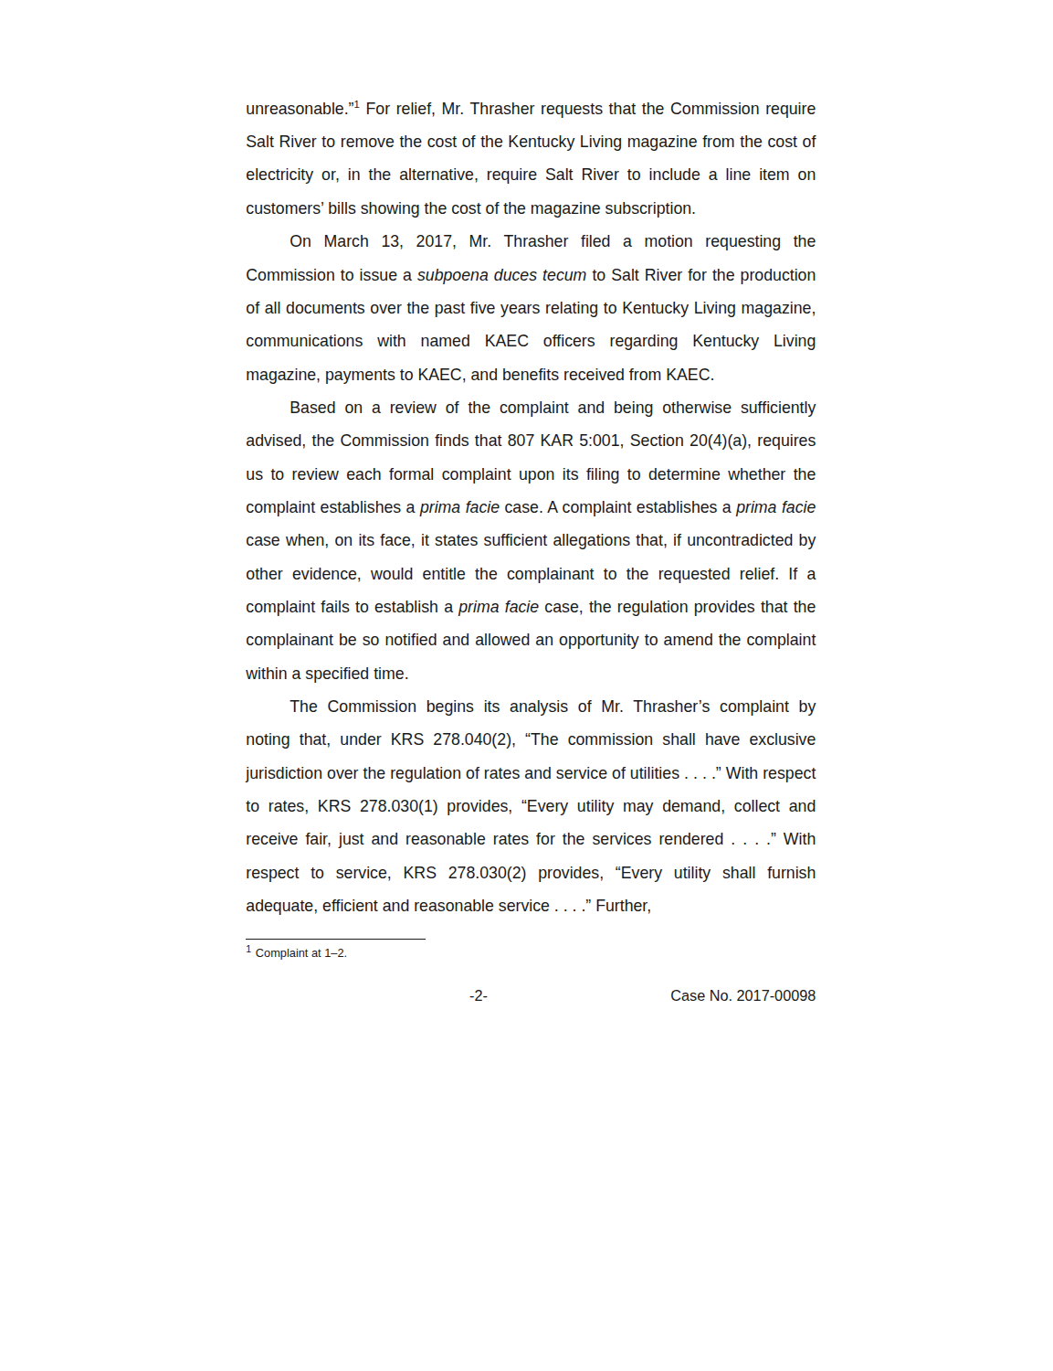unreasonable.”1 For relief, Mr. Thrasher requests that the Commission require Salt River to remove the cost of the Kentucky Living magazine from the cost of electricity or, in the alternative, require Salt River to include a line item on customers’ bills showing the cost of the magazine subscription.
On March 13, 2017, Mr. Thrasher filed a motion requesting the Commission to issue a subpoena duces tecum to Salt River for the production of all documents over the past five years relating to Kentucky Living magazine, communications with named KAEC officers regarding Kentucky Living magazine, payments to KAEC, and benefits received from KAEC.
Based on a review of the complaint and being otherwise sufficiently advised, the Commission finds that 807 KAR 5:001, Section 20(4)(a), requires us to review each formal complaint upon its filing to determine whether the complaint establishes a prima facie case. A complaint establishes a prima facie case when, on its face, it states sufficient allegations that, if uncontradicted by other evidence, would entitle the complainant to the requested relief. If a complaint fails to establish a prima facie case, the regulation provides that the complainant be so notified and allowed an opportunity to amend the complaint within a specified time.
The Commission begins its analysis of Mr. Thrasher’s complaint by noting that, under KRS 278.040(2), “The commission shall have exclusive jurisdiction over the regulation of rates and service of utilities . . . .” With respect to rates, KRS 278.030(1) provides, “Every utility may demand, collect and receive fair, just and reasonable rates for the services rendered . . . .” With respect to service, KRS 278.030(2) provides, “Every utility shall furnish adequate, efficient and reasonable service . . . .” Further,
1 Complaint at 1–2.
-2- Case No. 2017-00098